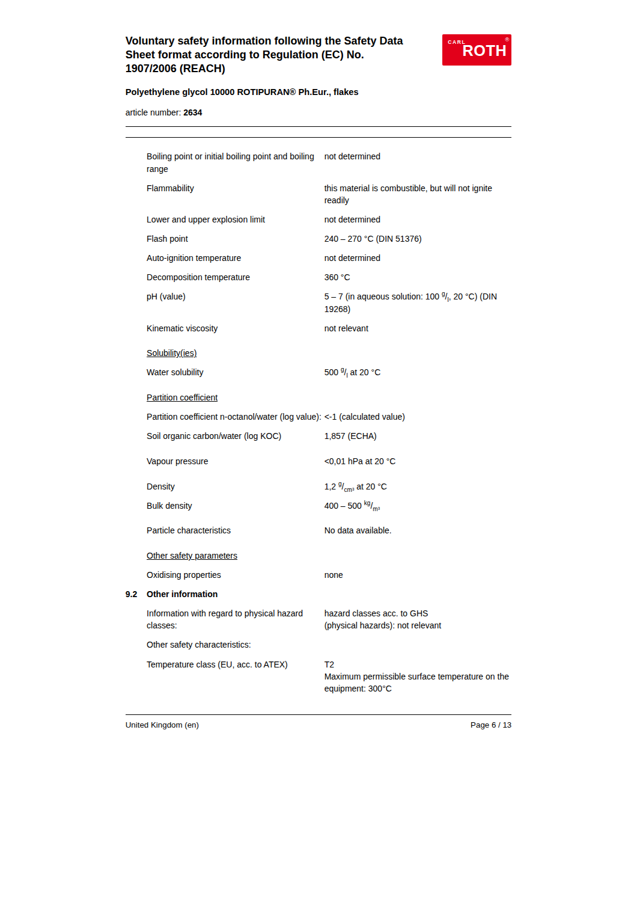Voluntary safety information following the Safety Data Sheet format according to Regulation (EC) No. 1907/2006 (REACH)
®
Polyethylene glycol 10000 ROTIPURAN® Ph.Eur., flakes
article number: 2634
| | Boiling point or initial boiling point and boiling range | not determined |
| | Flammability | this material is combustible, but will not ignite readily |
| | Lower and upper explosion limit | not determined |
| | Flash point | 240 – 270 °C (DIN 51376) |
| | Auto-ignition temperature | not determined |
| | Decomposition temperature | 360 °C |
| | pH (value) | 5 – 7 (in aqueous solution: 100 g / l , 20 °C) (DIN 19268) |
| | Kinematic viscosity | not relevant |
| | Solubility(ies) | |
| | Water solubility | 500 g / l at 20 °C |
| | Partition coefficient | |
| | Partition coefficient n-octanol/water (log value): | <-1 (calculated value) |
| | Soil organic carbon/water (log KOC) | 1,857 (ECHA) |
| | Vapour pressure | <0,01 hPa at 20 °C |
| | Density | 1,2 g / cm³ at 20 °C |
| | Bulk density | 400 – 500 kg / m³ |
| | Particle characteristics | No data available. |
| | Other safety parameters | |
| | Oxidising properties | none |
| 9.2 | Other information | |
| | Information with regard to physical hazard classes: | hazard classes acc. to GHS (physical hazards): not relevant |
| | Other safety characteristics: | |
| | Temperature class (EU, acc. to ATEX) | T2 Maximum permissible surface temperature on the equipment: 300°C |
United Kingdom (en) Page 6 / 13